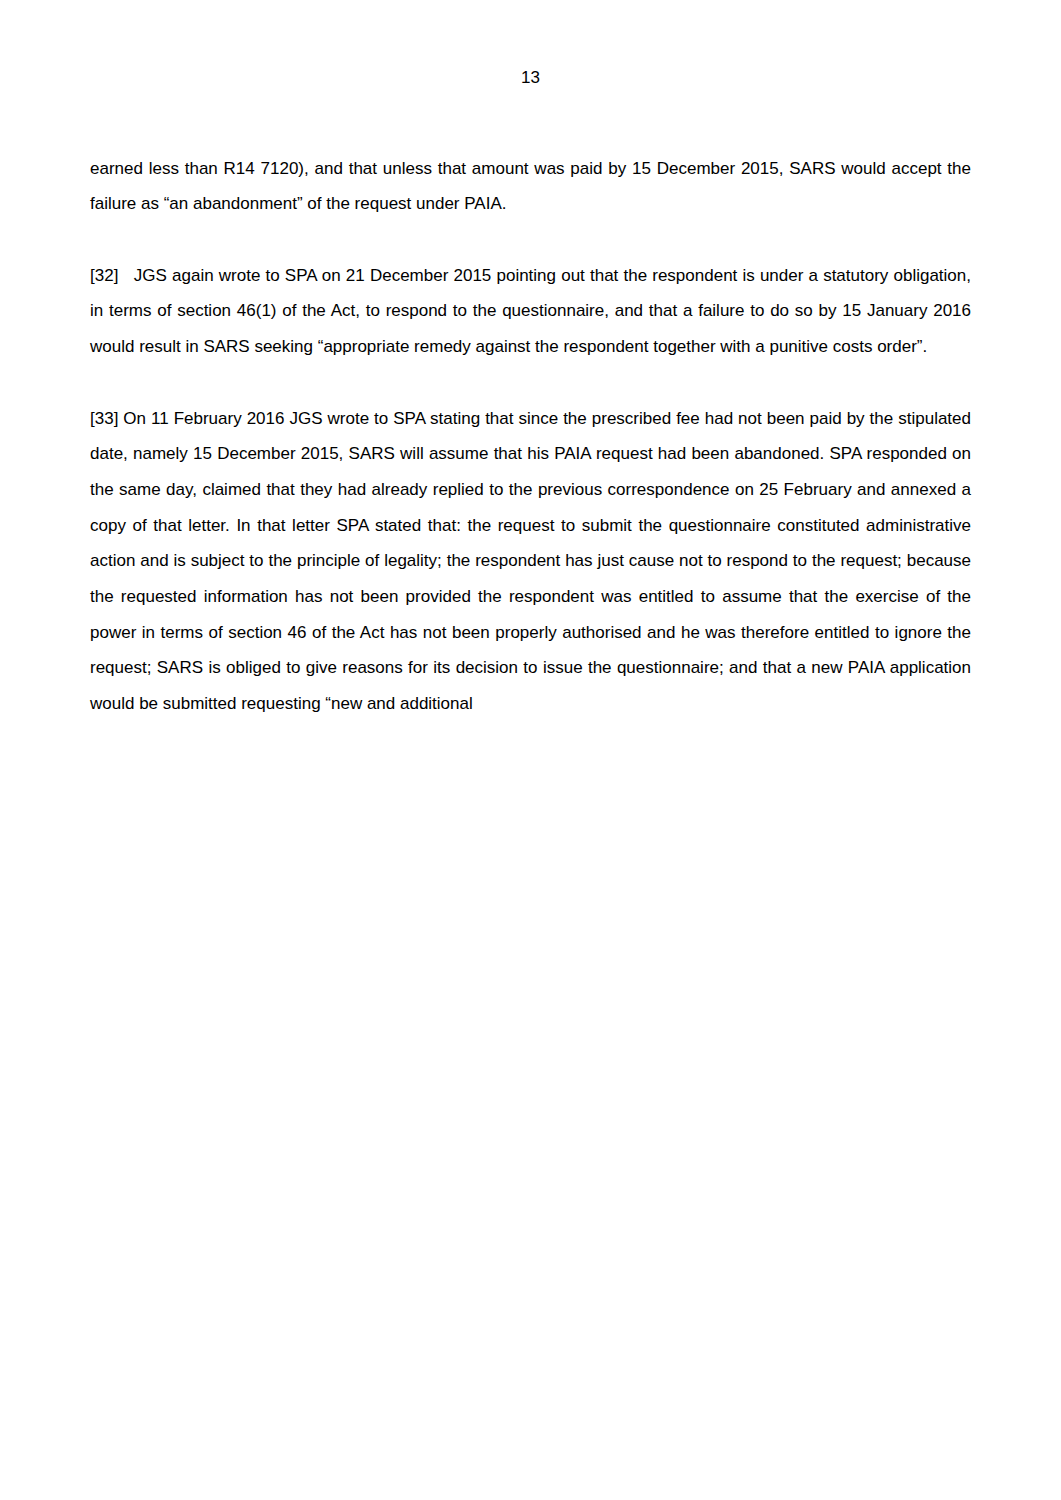13
earned less than R14 7120), and that unless that amount was paid by 15 December 2015, SARS would accept the failure as “an abandonment” of the request under PAIA.
[32] JGS again wrote to SPA on 21 December 2015 pointing out that the respondent is under a statutory obligation, in terms of section 46(1) of the Act, to respond to the questionnaire, and that a failure to do so by 15 January 2016 would result in SARS seeking “appropriate remedy against the respondent together with a punitive costs order”.
[33] On 11 February 2016 JGS wrote to SPA stating that since the prescribed fee had not been paid by the stipulated date, namely 15 December 2015, SARS will assume that his PAIA request had been abandoned. SPA responded on the same day, claimed that they had already replied to the previous correspondence on 25 February and annexed a copy of that letter. In that letter SPA stated that: the request to submit the questionnaire constituted administrative action and is subject to the principle of legality; the respondent has just cause not to respond to the request; because the requested information has not been provided the respondent was entitled to assume that the exercise of the power in terms of section 46 of the Act has not been properly authorised and he was therefore entitled to ignore the request; SARS is obliged to give reasons for its decision to issue the questionnaire; and that a new PAIA application would be submitted requesting “new and additional